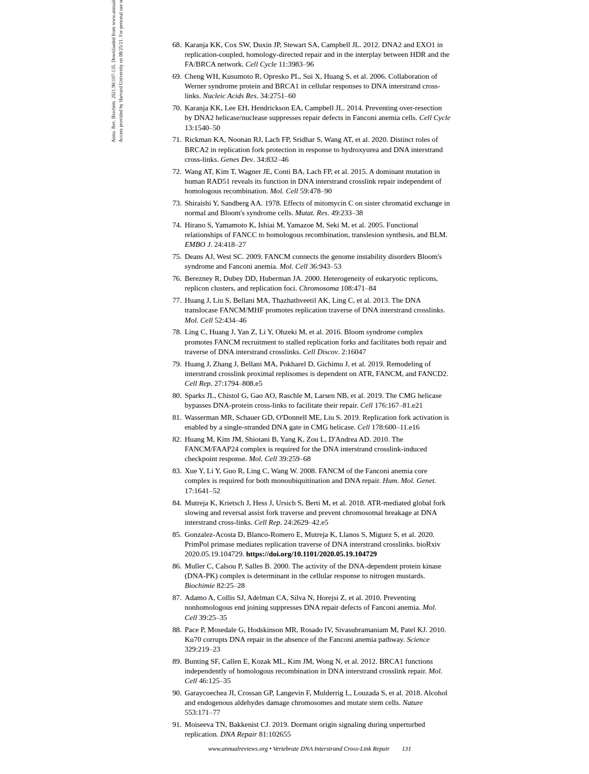Annu. Rev. Biochem. 2021.90:107-135. Downloaded from www.annualreviews.org Access provided by Harvard University on 08/25/21. For personal use only.
68. Karanja KK, Cox SW, Duxin JP, Stewart SA, Campbell JL. 2012. DNA2 and EXO1 in replication-coupled, homology-directed repair and in the interplay between HDR and the FA/BRCA network. Cell Cycle 11:3983–96
69. Cheng WH, Kusumoto R, Opresko PL, Sui X, Huang S, et al. 2006. Collaboration of Werner syndrome protein and BRCA1 in cellular responses to DNA interstrand cross-links. Nucleic Acids Res. 34:2751–60
70. Karanja KK, Lee EH, Hendrickson EA, Campbell JL. 2014. Preventing over-resection by DNA2 helicase/nuclease suppresses repair defects in Fanconi anemia cells. Cell Cycle 13:1540–50
71. Rickman KA, Noonan RJ, Lach FP, Sridhar S, Wang AT, et al. 2020. Distinct roles of BRCA2 in replication fork protection in response to hydroxyurea and DNA interstrand cross-links. Genes Dev. 34:832–46
72. Wang AT, Kim T, Wagner JE, Conti BA, Lach FP, et al. 2015. A dominant mutation in human RAD51 reveals its function in DNA interstrand crosslink repair independent of homologous recombination. Mol. Cell 59:478–90
73. Shiraishi Y, Sandberg AA. 1978. Effects of mitomycin C on sister chromatid exchange in normal and Bloom's syndrome cells. Mutat. Res. 49:233–38
74. Hirano S, Yamamoto K, Ishiai M, Yamazoe M, Seki M, et al. 2005. Functional relationships of FANCC to homologous recombination, translesion synthesis, and BLM. EMBO J. 24:418–27
75. Deans AJ, West SC. 2009. FANCM connects the genome instability disorders Bloom's syndrome and Fanconi anemia. Mol. Cell 36:943–53
76. Berezney R, Dubey DD, Huberman JA. 2000. Heterogeneity of eukaryotic replicons, replicon clusters, and replication foci. Chromosoma 108:471–84
77. Huang J, Liu S, Bellani MA, Thazhathveetil AK, Ling C, et al. 2013. The DNA translocase FANCM/MHF promotes replication traverse of DNA interstrand crosslinks. Mol. Cell 52:434–46
78. Ling C, Huang J, Yan Z, Li Y, Ohzeki M, et al. 2016. Bloom syndrome complex promotes FANCM recruitment to stalled replication forks and facilitates both repair and traverse of DNA interstrand crosslinks. Cell Discov. 2:16047
79. Huang J, Zhang J, Bellani MA, Pokharel D, Gichimu J, et al. 2019. Remodeling of interstrand crosslink proximal replisomes is dependent on ATR, FANCM, and FANCD2. Cell Rep. 27:1794–808.e5
80. Sparks JL, Chistol G, Gao AO, Raschle M, Larsen NB, et al. 2019. The CMG helicase bypasses DNA-protein cross-links to facilitate their repair. Cell 176:167–81.e21
81. Wasserman MR, Schauer GD, O'Donnell ME, Liu S. 2019. Replication fork activation is enabled by a single-stranded DNA gate in CMG helicase. Cell 178:600–11.e16
82. Huang M, Kim JM, Shiotani B, Yang K, Zou L, D'Andrea AD. 2010. The FANCM/FAAP24 complex is required for the DNA interstrand crosslink-induced checkpoint response. Mol. Cell 39:259–68
83. Xue Y, Li Y, Guo R, Ling C, Wang W. 2008. FANCM of the Fanconi anemia core complex is required for both monoubiquitination and DNA repair. Hum. Mol. Genet. 17:1641–52
84. Mutreja K, Krietsch J, Hess J, Ursich S, Berti M, et al. 2018. ATR-mediated global fork slowing and reversal assist fork traverse and prevent chromosomal breakage at DNA interstrand cross-links. Cell Rep. 24:2629–42.e5
85. Gonzalez-Acosta D, Blanco-Romero E, Mutreja K, Llanos S, Miguez S, et al. 2020. PrimPol primase mediates replication traverse of DNA interstrand crosslinks. bioRxiv 2020.05.19.104729. https://doi.org/10.1101/2020.05.19.104729
86. Muller C, Calsou P, Salles B. 2000. The activity of the DNA-dependent protein kinase (DNA-PK) complex is determinant in the cellular response to nitrogen mustards. Biochimie 82:25–28
87. Adamo A, Collis SJ, Adelman CA, Silva N, Horejsi Z, et al. 2010. Preventing nonhomologous end joining suppresses DNA repair defects of Fanconi anemia. Mol. Cell 39:25–35
88. Pace P, Mosedale G, Hodskinson MR, Rosado IV, Sivasubramaniam M, Patel KJ. 2010. Ku70 corrupts DNA repair in the absence of the Fanconi anemia pathway. Science 329:219–23
89. Bunting SF, Callen E, Kozak ML, Kim JM, Wong N, et al. 2012. BRCA1 functions independently of homologous recombination in DNA interstrand crosslink repair. Mol. Cell 46:125–35
90. Garaycoechea JI, Crossan GP, Langevin F, Mulderrig L, Louzada S, et al. 2018. Alcohol and endogenous aldehydes damage chromosomes and mutate stem cells. Nature 553:171–77
91. Moiseeva TN, Bakkenist CJ. 2019. Dormant origin signaling during unperturbed replication. DNA Repair 81:102655
www.annualreviews.org • Vertebrate DNA Interstrand Cross-Link Repair 131